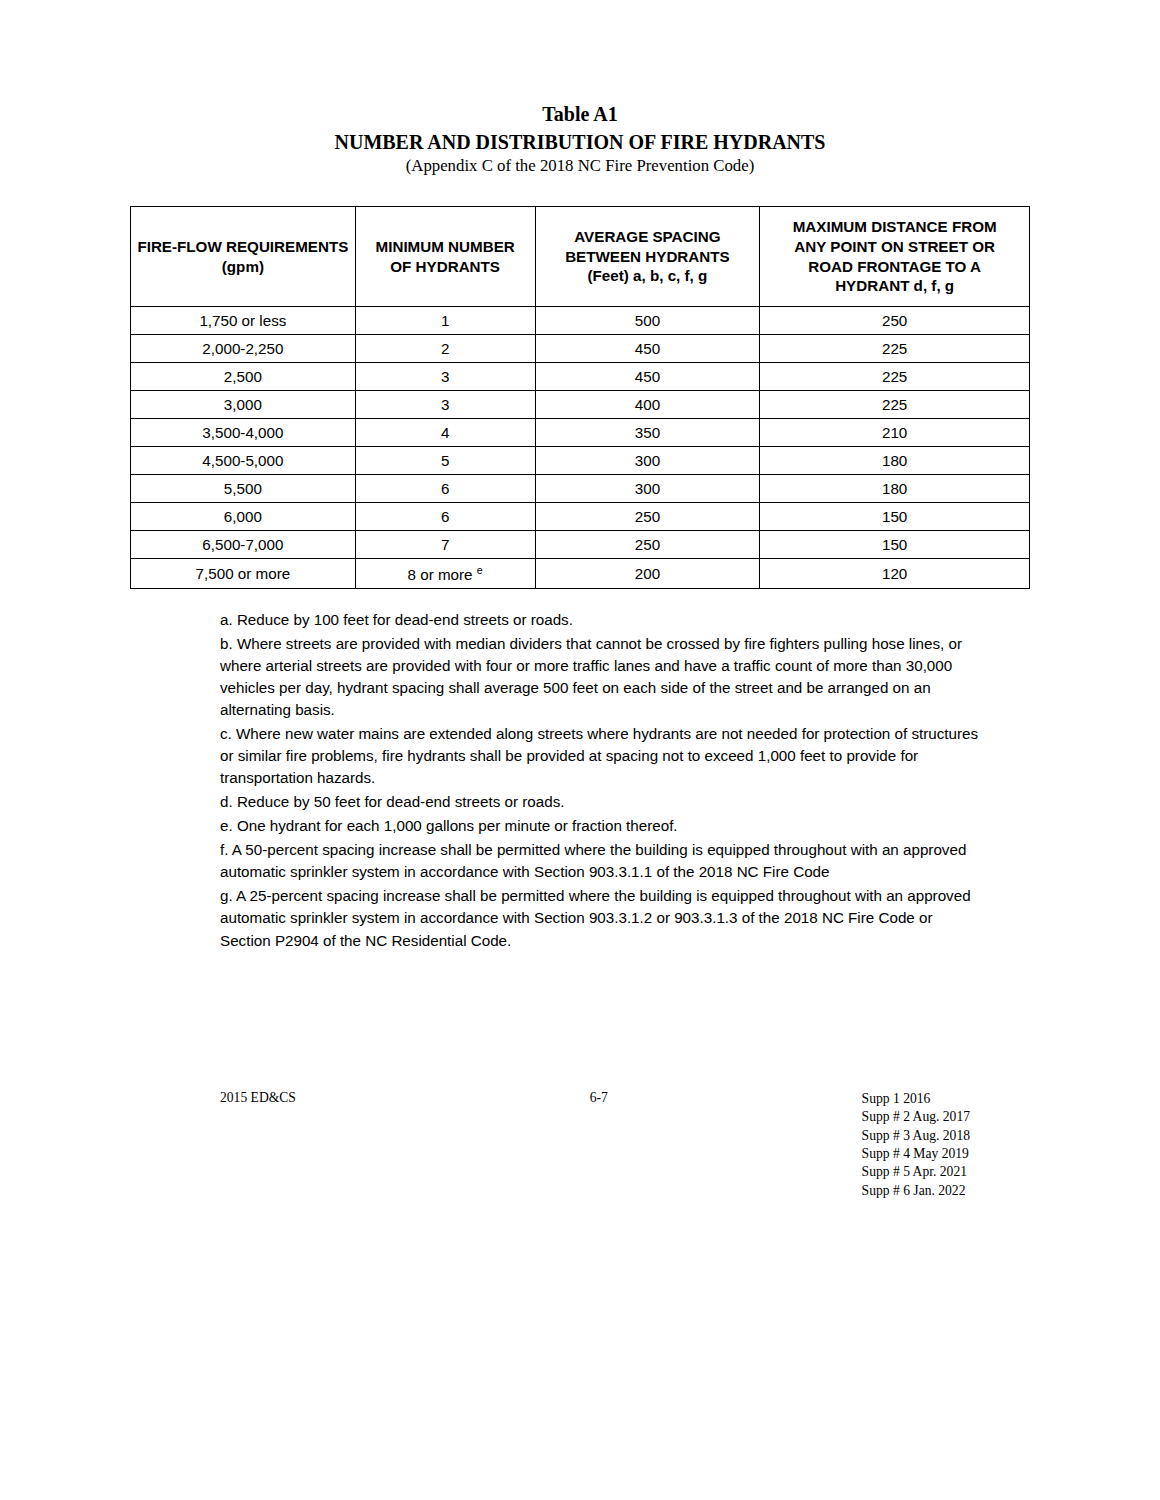Table A1 NUMBER AND DISTRIBUTION OF FIRE HYDRANTS
(Appendix C of the 2018 NC Fire Prevention Code)
| FIRE-FLOW REQUIREMENTS (gpm) | MINIMUM NUMBER OF HYDRANTS | AVERAGE SPACING BETWEEN HYDRANTS (Feet) a, b, c, f, g | MAXIMUM DISTANCE FROM ANY POINT ON STREET OR ROAD FRONTAGE TO A HYDRANT d, f, g |
| --- | --- | --- | --- |
| 1,750 or less | 1 | 500 | 250 |
| 2,000-2,250 | 2 | 450 | 225 |
| 2,500 | 3 | 450 | 225 |
| 3,000 | 3 | 400 | 225 |
| 3,500-4,000 | 4 | 350 | 210 |
| 4,500-5,000 | 5 | 300 | 180 |
| 5,500 | 6 | 300 | 180 |
| 6,000 | 6 | 250 | 150 |
| 6,500-7,000 | 7 | 250 | 150 |
| 7,500 or more | 8 or more e | 200 | 120 |
a. Reduce by 100 feet for dead-end streets or roads.
b. Where streets are provided with median dividers that cannot be crossed by fire fighters pulling hose lines, or where arterial streets are provided with four or more traffic lanes and have a traffic count of more than 30,000 vehicles per day, hydrant spacing shall average 500 feet on each side of the street and be arranged on an alternating basis.
c. Where new water mains are extended along streets where hydrants are not needed for protection of structures or similar fire problems, fire hydrants shall be provided at spacing not to exceed 1,000 feet to provide for transportation hazards.
d. Reduce by 50 feet for dead-end streets or roads.
e. One hydrant for each 1,000 gallons per minute or fraction thereof.
f. A 50-percent spacing increase shall be permitted where the building is equipped throughout with an approved automatic sprinkler system in accordance with Section 903.3.1.1 of the 2018 NC Fire Code
g. A 25-percent spacing increase shall be permitted where the building is equipped throughout with an approved automatic sprinkler system in accordance with Section 903.3.1.2 or 903.3.1.3 of the 2018 NC Fire Code or Section P2904 of the NC Residential Code.
2015 ED&CS
6-7
Supp 1 2016
Supp # 2 Aug. 2017
Supp # 3 Aug. 2018
Supp # 4 May 2019
Supp # 5 Apr. 2021
Supp # 6 Jan. 2022